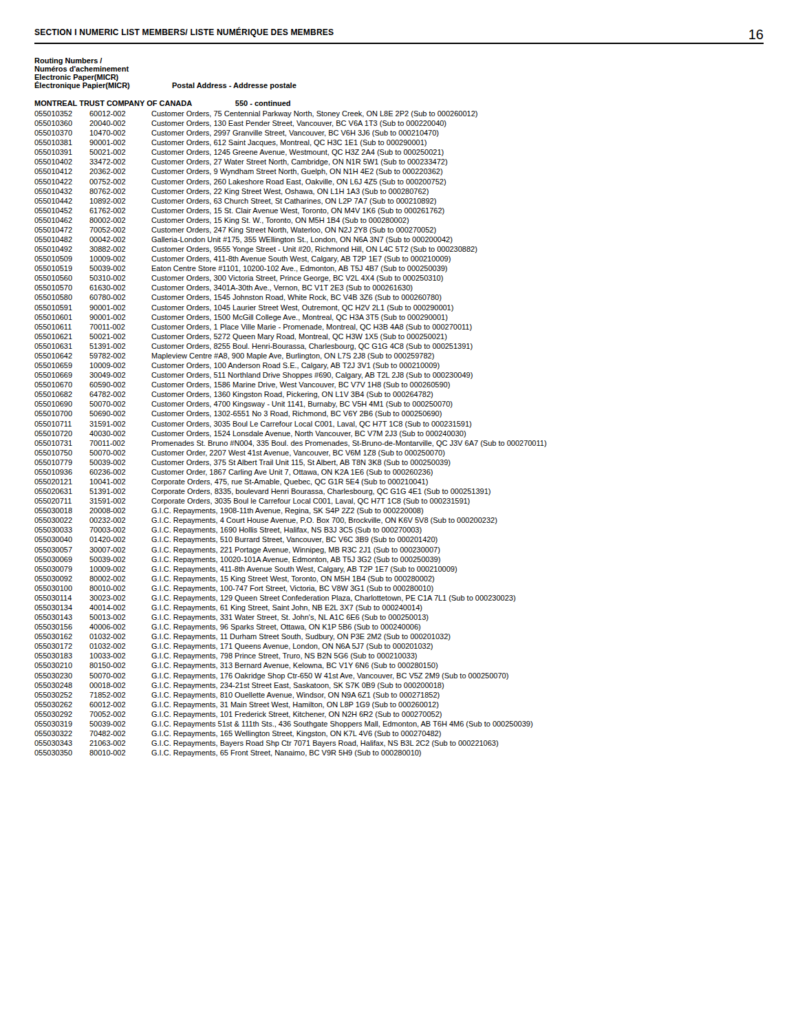SECTION I NUMERIC LIST MEMBERS/ LISTE NUMÉRIQUE DES MEMBRES
16
Routing Numbers /
Numéros d'acheminement
Electronic Paper(MICR)
Électronique Papier(MICR)
Postal Address - Addresse postale
MONTREAL TRUST COMPANY OF CANADA 550 - continued
| 055010352 | 60012-002 | Customer Orders, 75 Centennial Parkway North, Stoney Creek, ON L8E 2P2 (Sub to 000260012) |
| 055010360 | 20040-002 | Customer Orders, 130 East Pender Street, Vancouver, BC V6A 1T3 (Sub to 000220040) |
| 055010370 | 10470-002 | Customer Orders, 2997 Granville Street, Vancouver, BC V6H 3J6 (Sub to 000210470) |
| 055010381 | 90001-002 | Customer Orders, 612 Saint Jacques, Montreal, QC H3C 1E1 (Sub to 000290001) |
| 055010391 | 50021-002 | Customer Orders, 1245 Greene Avenue, Westmount, QC H3Z 2A4 (Sub to 000250021) |
| 055010402 | 33472-002 | Customer Orders, 27 Water Street North, Cambridge, ON N1R 5W1 (Sub to 000233472) |
| 055010412 | 20362-002 | Customer Orders, 9 Wyndham Street North, Guelph, ON N1H 4E2 (Sub to 000220362) |
| 055010422 | 00752-002 | Customer Orders, 260 Lakeshore Road East, Oakville, ON L6J 4Z5 (Sub to 000200752) |
| 055010432 | 80762-002 | Customer Orders, 22 King Street West, Oshawa, ON L1H 1A3 (Sub to 000280762) |
| 055010442 | 10892-002 | Customer Orders, 63 Church Street, St Catharines, ON L2P 7A7 (Sub to 000210892) |
| 055010452 | 61762-002 | Customer Orders, 15 St. Clair Avenue West, Toronto, ON M4V 1K6 (Sub to 000261762) |
| 055010462 | 80002-002 | Customer Orders, 15 King St. W., Toronto, ON M5H 1B4 (Sub to 000280002) |
| 055010472 | 70052-002 | Customer Orders, 247 King Street North, Waterloo, ON N2J 2Y8 (Sub to 000270052) |
| 055010482 | 00042-002 | Galleria-London Unit #175, 355 WEllington St., London, ON N6A 3N7 (Sub to 000200042) |
| 055010492 | 30882-002 | Customer Orders, 9555 Yonge Street - Unit #20, Richmond Hill, ON L4C 5T2 (Sub to 000230882) |
| 055010509 | 10009-002 | Customer Orders, 411-8th Avenue South West, Calgary, AB T2P 1E7 (Sub to 000210009) |
| 055010519 | 50039-002 | Eaton Centre Store #1101, 10200-102 Ave., Edmonton, AB T5J 4B7 (Sub to 000250039) |
| 055010560 | 50310-002 | Customer Orders, 300 Victoria Street, Prince George, BC V2L 4X4 (Sub to 000250310) |
| 055010570 | 61630-002 | Customer Orders, 3401A-30th Ave., Vernon, BC V1T 2E3 (Sub to 000261630) |
| 055010580 | 60780-002 | Customer Orders, 1545 Johnston Road, White Rock, BC V4B 3Z6 (Sub to 000260780) |
| 055010591 | 90001-002 | Customer Orders, 1045 Laurier Street West, Outremont, QC H2V 2L1 (Sub to 000290001) |
| 055010601 | 90001-002 | Customer Orders, 1500 McGill College Ave., Montreal, QC H3A 3T5 (Sub to 000290001) |
| 055010611 | 70011-002 | Customer Orders, 1 Place Ville Marie - Promenade, Montreal, QC H3B 4A8 (Sub to 000270011) |
| 055010621 | 50021-002 | Customer Orders, 5272 Queen Mary Road, Montreal, QC H3W 1X5 (Sub to 000250021) |
| 055010631 | 51391-002 | Customer Orders, 8255 Boul. Henri-Bourassa, Charlesbourg, QC G1G 4C8 (Sub to 000251391) |
| 055010642 | 59782-002 | Mapleview Centre #A8, 900 Maple Ave, Burlington, ON L7S 2J8 (Sub to 000259782) |
| 055010659 | 10009-002 | Customer Orders, 100 Anderson Road S.E., Calgary, AB T2J 3V1 (Sub to 000210009) |
| 055010669 | 30049-002 | Customer Orders, 511 Northland Drive Shoppes #690, Calgary, AB T2L 2J8 (Sub to 000230049) |
| 055010670 | 60590-002 | Customer Orders, 1586 Marine Drive, West Vancouver, BC V7V 1H8 (Sub to 000260590) |
| 055010682 | 64782-002 | Customer Orders, 1360 Kingston Road, Pickering, ON L1V 3B4 (Sub to 000264782) |
| 055010690 | 50070-002 | Customer Orders, 4700 Kingsway - Unit 1141, Burnaby, BC V5H 4M1 (Sub to 000250070) |
| 055010700 | 50690-002 | Customer Orders, 1302-6551 No 3 Road, Richmond, BC V6Y 2B6 (Sub to 000250690) |
| 055010711 | 31591-002 | Customer Orders, 3035 Boul Le Carrefour Local C001, Laval, QC H7T 1C8 (Sub to 000231591) |
| 055010720 | 40030-002 | Customer Orders, 1524 Lonsdale Avenue, North Vancouver, BC V7M 2J3 (Sub to 000240030) |
| 055010731 | 70011-002 | Promenades St. Bruno #N004, 335 Boul. des Promenades, St-Bruno-de-Montarville, QC J3V 6A7 (Sub to 000270011) |
| 055010750 | 50070-002 | Customer Order, 2207 West 41st Avenue, Vancouver, BC V6M 1Z8 (Sub to 000250070) |
| 055010779 | 50039-002 | Customer Orders, 375 St Albert Trail Unit 115, St Albert, AB T8N 3K8 (Sub to 000250039) |
| 055010936 | 60236-002 | Customer Order, 1867 Carling Ave Unit 7, Ottawa, ON K2A 1E6 (Sub to 000260236) |
| 055020121 | 10041-002 | Corporate Orders, 475, rue St-Amable, Quebec, QC G1R 5E4 (Sub to 000210041) |
| 055020631 | 51391-002 | Corporate Orders, 8335, boulevard Henri Bourassa, Charlesbourg, QC G1G 4E1 (Sub to 000251391) |
| 055020711 | 31591-002 | Corporate Orders, 3035 Boul le Carrefour Local C001, Laval, QC H7T 1C8 (Sub to 000231591) |
| 055030018 | 20008-002 | G.I.C. Repayments, 1908-11th Avenue, Regina, SK S4P 2Z2 (Sub to 000220008) |
| 055030022 | 00232-002 | G.I.C. Repayments, 4 Court House Avenue, P.O. Box 700, Brockville, ON K6V 5V8 (Sub to 000200232) |
| 055030033 | 70003-002 | G.I.C. Repayments, 1690 Hollis Street, Halifax, NS B3J 3C5 (Sub to 000270003) |
| 055030040 | 01420-002 | G.I.C. Repayments, 510 Burrard Street, Vancouver, BC V6C 3B9 (Sub to 000201420) |
| 055030057 | 30007-002 | G.I.C. Repayments, 221 Portage Avenue, Winnipeg, MB R3C 2J1 (Sub to 000230007) |
| 055030069 | 50039-002 | G.I.C. Repayments, 10020-101A Avenue, Edmonton, AB T5J 3G2 (Sub to 000250039) |
| 055030079 | 10009-002 | G.I.C. Repayments, 411-8th Avenue South West, Calgary, AB T2P 1E7 (Sub to 000210009) |
| 055030092 | 80002-002 | G.I.C. Repayments, 15 King Street West, Toronto, ON M5H 1B4 (Sub to 000280002) |
| 055030100 | 80010-002 | G.I.C. Repayments, 100-747 Fort Street, Victoria, BC V8W 3G1 (Sub to 000280010) |
| 055030114 | 30023-002 | G.I.C. Repayments, 129 Queen Street Confederation Plaza, Charlottetown, PE C1A 7L1 (Sub to 000230023) |
| 055030134 | 40014-002 | G.I.C. Repayments, 61 King Street, Saint John, NB E2L 3X7 (Sub to 000240014) |
| 055030143 | 50013-002 | G.I.C. Repayments, 331 Water Street, St. John's, NL A1C 6E6 (Sub to 000250013) |
| 055030156 | 40006-002 | G.I.C. Repayments, 96 Sparks Street, Ottawa, ON K1P 5B6 (Sub to 000240006) |
| 055030162 | 01032-002 | G.I.C. Repayments, 11 Durham Street South, Sudbury, ON P3E 2M2 (Sub to 000201032) |
| 055030172 | 01032-002 | G.I.C. Repayments, 171 Queens Avenue, London, ON N6A 5J7 (Sub to 000201032) |
| 055030183 | 10033-002 | G.I.C. Repayments, 798 Prince Street, Truro, NS B2N 5G6 (Sub to 000210033) |
| 055030210 | 80150-002 | G.I.C. Repayments, 313 Bernard Avenue, Kelowna, BC V1Y 6N6 (Sub to 000280150) |
| 055030230 | 50070-002 | G.I.C. Repayments, 176 Oakridge Shop Ctr-650 W 41st Ave, Vancouver, BC V5Z 2M9 (Sub to 000250070) |
| 055030248 | 00018-002 | G.I.C. Repayments, 234-21st Street East, Saskatoon, SK S7K 0B9 (Sub to 000200018) |
| 055030252 | 71852-002 | G.I.C. Repayments, 810 Ouellette Avenue, Windsor, ON N9A 6Z1 (Sub to 000271852) |
| 055030262 | 60012-002 | G.I.C. Repayments, 31 Main Street West, Hamilton, ON L8P 1G9 (Sub to 000260012) |
| 055030292 | 70052-002 | G.I.C. Repayments, 101 Frederick Street, Kitchener, ON N2H 6R2 (Sub to 000270052) |
| 055030319 | 50039-002 | G.I.C. Repayments 51st & 111th Sts., 436 Southgate Shoppers Mall, Edmonton, AB T6H 4M6 (Sub to 000250039) |
| 055030322 | 70482-002 | G.I.C. Repayments, 165 Wellington Street, Kingston, ON K7L 4V6 (Sub to 000270482) |
| 055030343 | 21063-002 | G.I.C. Repayments, Bayers Road Shp Ctr 7071 Bayers Road, Halifax, NS B3L 2C2 (Sub to 000221063) |
| 055030350 | 80010-002 | G.I.C. Repayments, 65 Front Street, Nanaimo, BC V9R 5H9 (Sub to 000280010) |